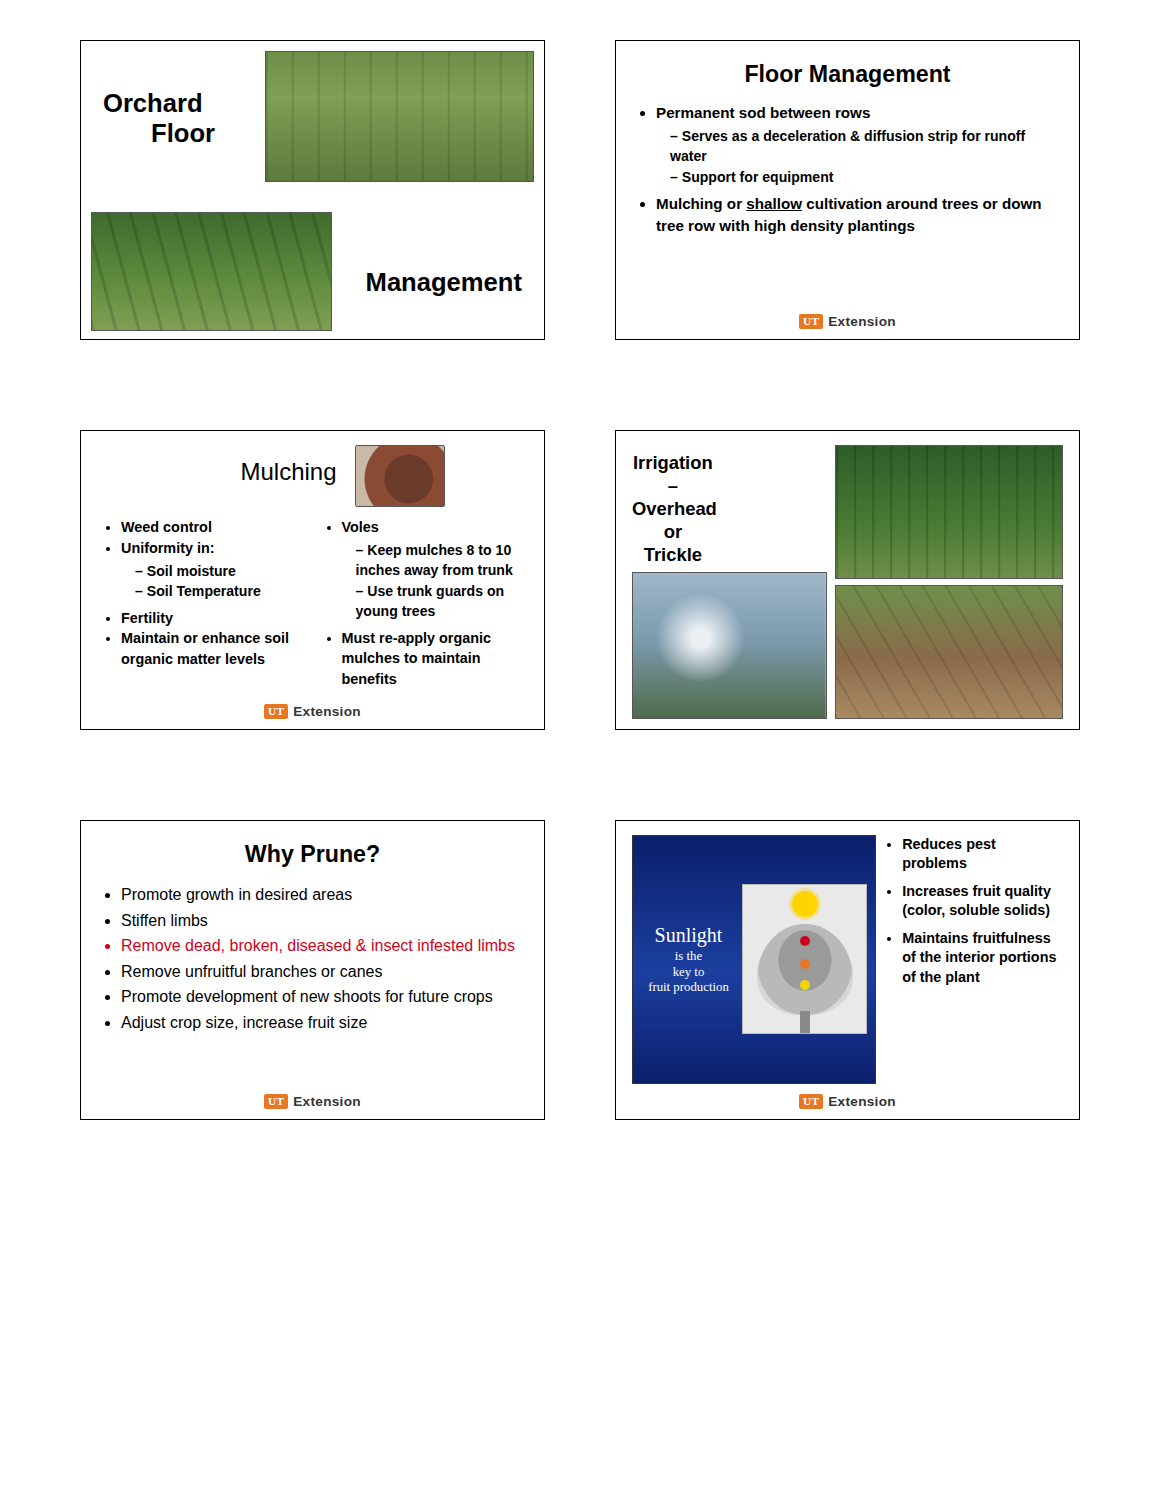Orchard
Floor
Management
Floor Management
Permanent sod between rows
Serves as a deceleration & diffusion strip for runoff water
Support for equipment
Mulching or shallow cultivation around trees or down tree row with high density plantings
UT Extension
Mulching
Weed control
Uniformity in:
Soil moisture
Soil Temperature
Fertility
Maintain or enhance soil organic matter levels
Voles
Keep mulches 8 to 10 inches away from trunk
Use trunk guards on young trees
Must re-apply organic mulches to maintain benefits
UT Extension
Irrigation –
Overhead or
Trickle
Why Prune?
Promote growth in desired areas
Stiffen limbs
Remove dead, broken, diseased & insect infested limbs
Remove unfruitful branches or canes
Promote development of new shoots for future crops
Adjust crop size, increase fruit size
UT Extension
Sunlight is the key to fruit production
Reduces pest problems
Increases fruit quality (color, soluble solids)
Maintains fruitfulness of the interior portions of the plant
UT Extension